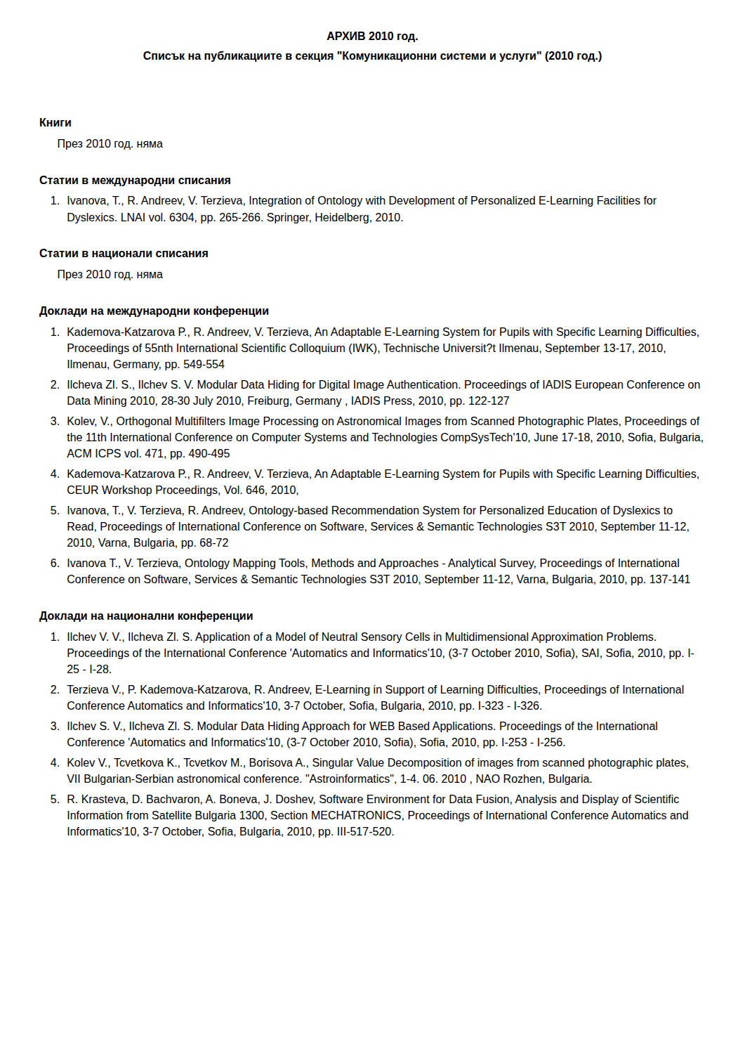АРХИВ 2010 год.
Списък на публикациите в секция "Комуникационни системи и услуги" (2010 год.)
Книги
През 2010 год. няма
Статии в международни списания
Ivanova, T., R. Andreev, V. Terzieva, Integration of Ontology with Development of Personalized E-Learning Facilities for Dyslexics. LNAI vol. 6304, pp. 265-266. Springer, Heidelberg, 2010.
Статии в национали списания
През 2010 год. няма
Доклади на международни конференции
Kademova-Katzarova P., R. Andreev, V. Terzieva, An Adaptable E-Learning System for Pupils with Specific Learning Difficulties, Proceedings of 55nth International Scientific Colloquium (IWK), Technische Universit?t Ilmenau, September 13-17, 2010, Ilmenau, Germany, pp. 549-554
Ilcheva Zl. S., Ilchev S. V. Modular Data Hiding for Digital Image Authentication. Proceedings of IADIS European Conference on Data Mining 2010, 28-30 July 2010, Freiburg, Germany , IADIS Press, 2010, pp. 122-127
Kolev, V., Orthogonal Multifilters Image Processing on Astronomical Images from Scanned Photographic Plates, Proceedings of the 11th International Conference on Computer Systems and Technologies CompSysTech'10, June 17-18, 2010, Sofia, Bulgaria, ACM ICPS vol. 471, pp. 490-495
Kademova-Katzarova P., R. Andreev, V. Terzieva, An Adaptable E-Learning System for Pupils with Specific Learning Difficulties, CEUR Workshop Proceedings, Vol. 646, 2010,
Ivanova, T., V. Terzieva, R. Andreev, Ontology-based Recommendation System for Personalized Education of Dyslexics to Read, Proceedings of International Conference on Software, Services & Semantic Technologies S3T 2010, September 11-12, 2010, Varna, Bulgaria, pp. 68-72
Ivanova T., V. Terzieva, Ontology Mapping Tools, Methods and Approaches - Analytical Survey, Proceedings of International Conference on Software, Services & Semantic Technologies S3T 2010, September 11-12, Varna, Bulgaria, 2010, pp. 137-141
Доклади на национални конференции
Ilchev V. V., Ilcheva Zl. S. Application of a Model of Neutral Sensory Cells in Multidimensional Approximation Problems. Proceedings of the International Conference 'Automatics and Informatics'10, (3-7 October 2010, Sofia), SAI, Sofia, 2010, pp. I-25 - I-28.
Terzieva V., P. Kademova-Katzarova, R. Andreev, E-Learning in Support of Learning Difficulties, Proceedings of International Conference Automatics and Informatics'10, 3-7 October, Sofia, Bulgaria, 2010, pp. I-323 - I-326.
Ilchev S. V., Ilcheva Zl. S. Modular Data Hiding Approach for WEB Based Applications. Proceedings of the International Conference 'Automatics and Informatics'10, (3-7 October 2010, Sofia), Sofia, 2010, pp. I-253 - I-256.
Kolev V., Tcvetkova K., Tcvetkov M., Borisova A., Singular Value Decomposition of images from scanned photographic plates, VII Bulgarian-Serbian astronomical conference. "Astroinformatics", 1-4. 06. 2010 , NAO Rozhen, Bulgaria.
R. Krasteva, D. Bachvaron, A. Boneva, J. Doshev, Software Environment for Data Fusion, Analysis and Display of Scientific Information from Satellite Bulgaria 1300, Section MECHATRONICS, Proceedings of International Conference Automatics and Informatics'10, 3-7 October, Sofia, Bulgaria, 2010, pp. III-517-520.